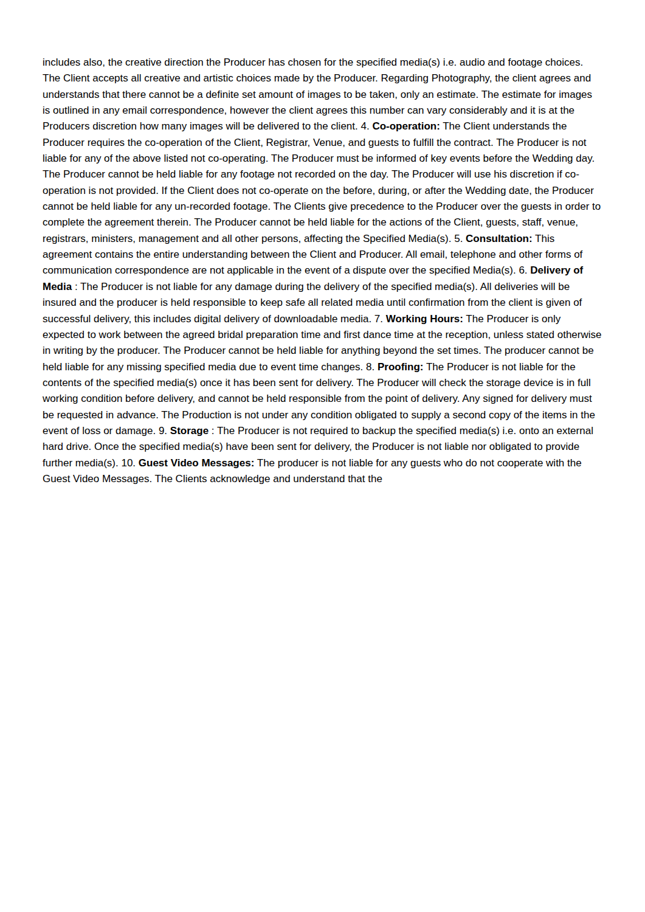includes also, the creative direction the Producer has chosen for the specified media(s) i.e. audio and footage choices. The Client accepts all creative and artistic choices made by the Producer. Regarding Photography, the client agrees and understands that there cannot be a definite set amount of images to be taken, only an estimate. The estimate for images is outlined in any email correspondence, however the client agrees this number can vary considerably and it is at the Producers discretion how many images will be delivered to the client. 4. Co-operation: The Client understands the Producer requires the co-operation of the Client, Registrar, Venue, and guests to fulfill the contract. The Producer is not liable for any of the above listed not co-operating. The Producer must be informed of key events before the Wedding day. The Producer cannot be held liable for any footage not recorded on the day. The Producer will use his discretion if co-operation is not provided. If the Client does not co-operate on the before, during, or after the Wedding date, the Producer cannot be held liable for any un-recorded footage. The Clients give precedence to the Producer over the guests in order to complete the agreement therein. The Producer cannot be held liable for the actions of the Client, guests, staff, venue, registrars, ministers, management and all other persons, affecting the Specified Media(s). 5. Consultation: This agreement contains the entire understanding between the Client and Producer. All email, telephone and other forms of communication correspondence are not applicable in the event of a dispute over the specified Media(s). 6. Delivery of Media : The Producer is not liable for any damage during the delivery of the specified media(s). All deliveries will be insured and the producer is held responsible to keep safe all related media until confirmation from the client is given of successful delivery, this includes digital delivery of downloadable media. 7. Working Hours: The Producer is only expected to work between the agreed bridal preparation time and first dance time at the reception, unless stated otherwise in writing by the producer. The Producer cannot be held liable for anything beyond the set times. The producer cannot be held liable for any missing specified media due to event time changes. 8. Proofing: The Producer is not liable for the contents of the specified media(s) once it has been sent for delivery. The Producer will check the storage device is in full working condition before delivery, and cannot be held responsible from the point of delivery. Any signed for delivery must be requested in advance. The Production is not under any condition obligated to supply a second copy of the items in the event of loss or damage. 9. Storage : The Producer is not required to backup the specified media(s) i.e. onto an external hard drive. Once the specified media(s) have been sent for delivery, the Producer is not liable nor obligated to provide further media(s). 10. Guest Video Messages: The producer is not liable for any guests who do not cooperate with the Guest Video Messages. The Clients acknowledge and understand that the